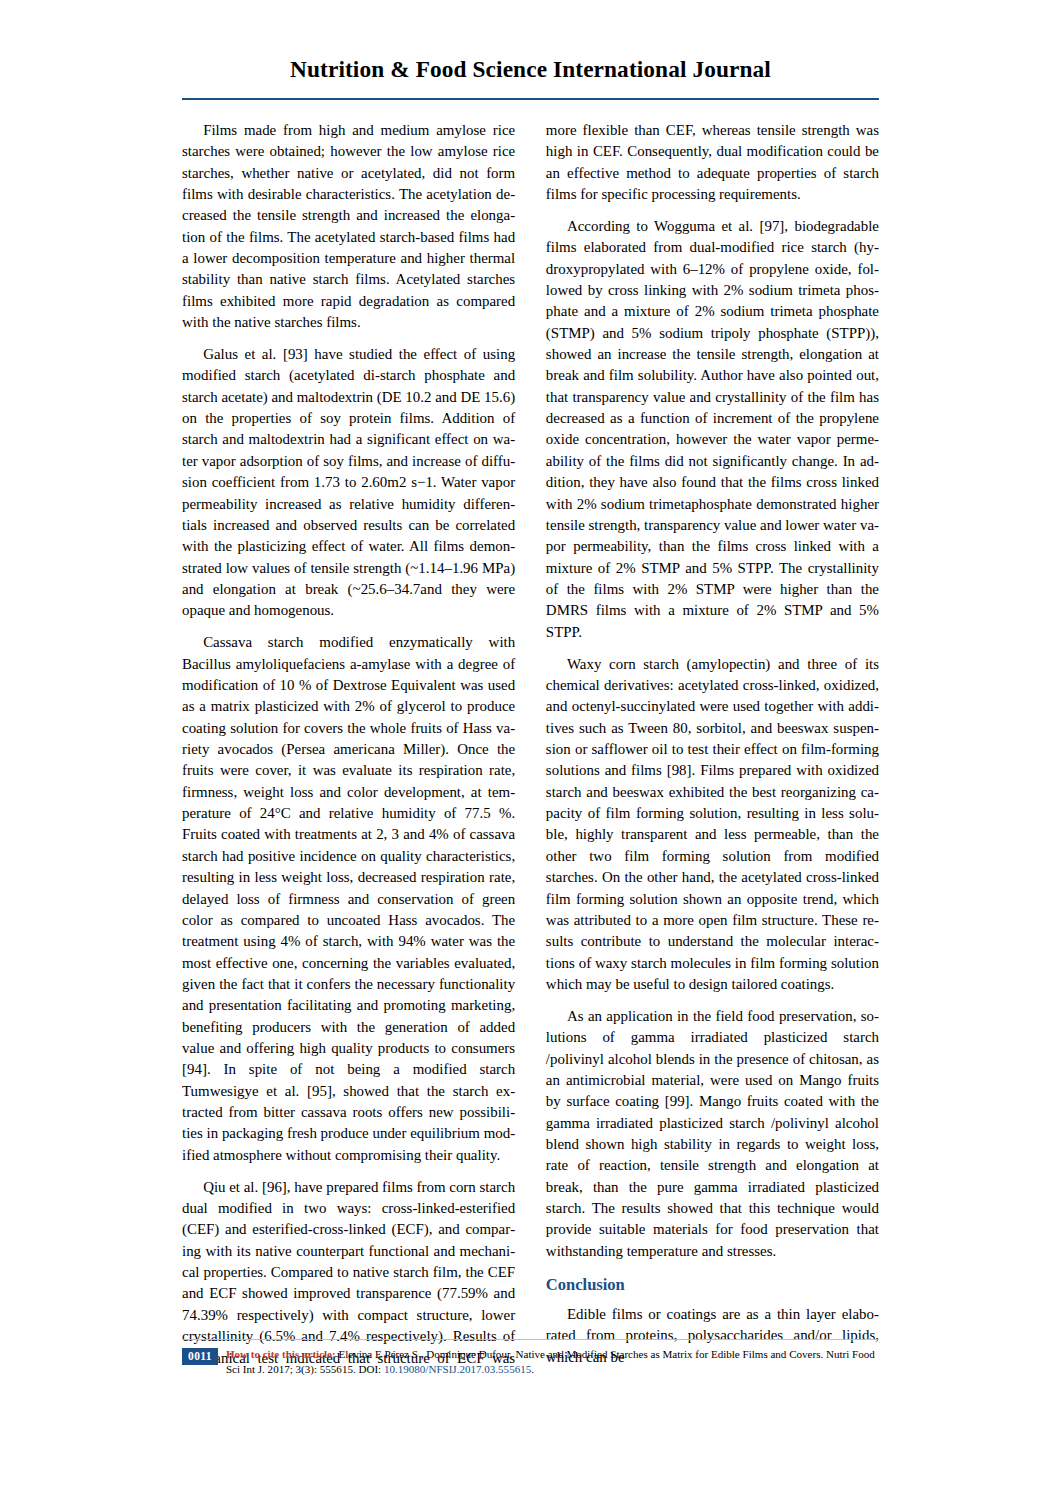Nutrition & Food Science International Journal
Films made from high and medium amylose rice starches were obtained; however the low amylose rice starches, whether native or acetylated, did not form films with desirable characteristics. The acetylation decreased the tensile strength and increased the elongation of the films. The acetylated starch-based films had a lower decomposition temperature and higher thermal stability than native starch films. Acetylated starches films exhibited more rapid degradation as compared with the native starches films.
Galus et al. [93] have studied the effect of using modified starch (acetylated di-starch phosphate and starch acetate) and maltodextrin (DE 10.2 and DE 15.6) on the properties of soy protein films. Addition of starch and maltodextrin had a significant effect on water vapor adsorption of soy films, and increase of diffusion coefficient from 1.73 to 2.60m2 s−1. Water vapor permeability increased as relative humidity differentials increased and observed results can be correlated with the plasticizing effect of water. All films demonstrated low values of tensile strength (~1.14–1.96 MPa) and elongation at break (~25.6–34.7and they were opaque and homogenous.
Cassava starch modified enzymatically with Bacillus amyloliquefaciens a-amylase with a degree of modification of 10 % of Dextrose Equivalent was used as a matrix plasticized with 2% of glycerol to produce coating solution for covers the whole fruits of Hass variety avocados (Persea americana Miller). Once the fruits were cover, it was evaluate its respiration rate, firmness, weight loss and color development, at temperature of 24°C and relative humidity of 77.5 %. Fruits coated with treatments at 2, 3 and 4% of cassava starch had positive incidence on quality characteristics, resulting in less weight loss, decreased respiration rate, delayed loss of firmness and conservation of green color as compared to uncoated Hass avocados. The treatment using 4% of starch, with 94% water was the most effective one, concerning the variables evaluated, given the fact that it confers the necessary functionality and presentation facilitating and promoting marketing, benefiting producers with the generation of added value and offering high quality products to consumers [94]. In spite of not being a modified starch Tumwesigye et al. [95], showed that the starch extracted from bitter cassava roots offers new possibilities in packaging fresh produce under equilibrium modified atmosphere without compromising their quality.
Qiu et al. [96], have prepared films from corn starch dual modified in two ways: cross-linked-esterified (CEF) and esterified-cross-linked (ECF), and comparing with its native counterpart functional and mechanical properties. Compared to native starch film, the CEF and ECF showed improved transparence (77.59% and 74.39% respectively) with compact structure, lower crystallinity (6.5% and 7.4% respectively). Results of mechanical test indicated that structure of ECF was more flexible than CEF, whereas tensile strength was high in CEF. Consequently, dual modification could be an effective method to adequate properties of starch films for specific processing requirements.
According to Wogguma et al. [97], biodegradable films elaborated from dual-modified rice starch (hydroxypropylated with 6–12% of propylene oxide, followed by cross linking with 2% sodium trimeta phosphate and a mixture of 2% sodium trimeta phosphate (STMP) and 5% sodium tripoly phosphate (STPP)), showed an increase the tensile strength, elongation at break and film solubility. Author have also pointed out, that transparency value and crystallinity of the film has decreased as a function of increment of the propylene oxide concentration, however the water vapor permeability of the films did not significantly change. In addition, they have also found that the films cross linked with 2% sodium trimetaphosphate demonstrated higher tensile strength, transparency value and lower water vapor permeability, than the films cross linked with a mixture of 2% STMP and 5% STPP. The crystallinity of the films with 2% STMP were higher than the DMRS films with a mixture of 2% STMP and 5% STPP.
Waxy corn starch (amylopectin) and three of its chemical derivatives: acetylated cross-linked, oxidized, and octenyl-succinylated were used together with additives such as Tween 80, sorbitol, and beeswax suspension or safflower oil to test their effect on film-forming solutions and films [98]. Films prepared with oxidized starch and beeswax exhibited the best reorganizing capacity of film forming solution, resulting in less soluble, highly transparent and less permeable, than the other two film forming solution from modified starches. On the other hand, the acetylated cross-linked film forming solution shown an opposite trend, which was attributed to a more open film structure. These results contribute to understand the molecular interactions of waxy starch molecules in film forming solution which may be useful to design tailored coatings.
As an application in the field food preservation, solutions of gamma irradiated plasticized starch /polivinyl alcohol blends in the presence of chitosan, as an antimicrobial material, were used on Mango fruits by surface coating [99]. Mango fruits coated with the gamma irradiated plasticized starch /polivinyl alcohol blend shown high stability in regards to weight loss, rate of reaction, tensile strength and elongation at break, than the pure gamma irradiated plasticized starch. The results showed that this technique would provide suitable materials for food preservation that withstanding temperature and stresses.
Conclusion
Edible films or coatings are as a thin layer elaborated from proteins, polysaccharides and/or lipids, which can be
0011
How to cite this article: Elevina E Pérez S , Dominique Dufour. Native and Modified Starches as Matrix for Edible Films and Covers. Nutri Food Sci Int J. 2017; 3(3): 555615. DOI: 10.19080/NFSIJ.2017.03.555615.